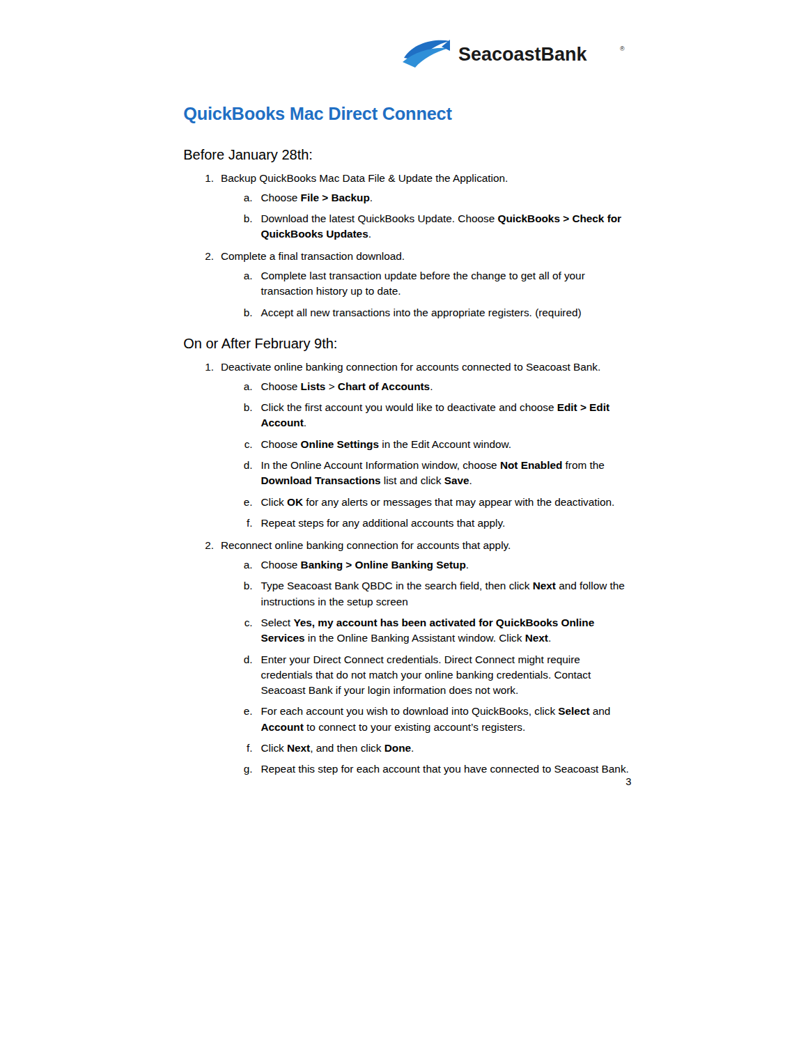SeacoastBank ®
QuickBooks Mac Direct Connect
Before January 28th:
Backup QuickBooks Mac Data File & Update the Application.
Choose File > Backup.
Download the latest QuickBooks Update. Choose QuickBooks > Check for QuickBooks Updates.
Complete a final transaction download.
Complete last transaction update before the change to get all of your transaction history up to date.
Accept all new transactions into the appropriate registers. (required)
On or After February 9th:
Deactivate online banking connection for accounts connected to Seacoast Bank.
Choose Lists > Chart of Accounts.
Click the first account you would like to deactivate and choose Edit > Edit Account.
Choose Online Settings in the Edit Account window.
In the Online Account Information window, choose Not Enabled from the Download Transactions list and click Save.
Click OK for any alerts or messages that may appear with the deactivation.
Repeat steps for any additional accounts that apply.
Reconnect online banking connection for accounts that apply.
Choose Banking > Online Banking Setup.
Type Seacoast Bank QBDC in the search field, then click Next and follow the instructions in the setup screen
Select Yes, my account has been activated for QuickBooks Online Services in the Online Banking Assistant window. Click Next.
Enter your Direct Connect credentials. Direct Connect might require credentials that do not match your online banking credentials. Contact Seacoast Bank if your login information does not work.
For each account you wish to download into QuickBooks, click Select and Account to connect to your existing account’s registers.
Click Next, and then click Done.
Repeat this step for each account that you have connected to Seacoast Bank.
3